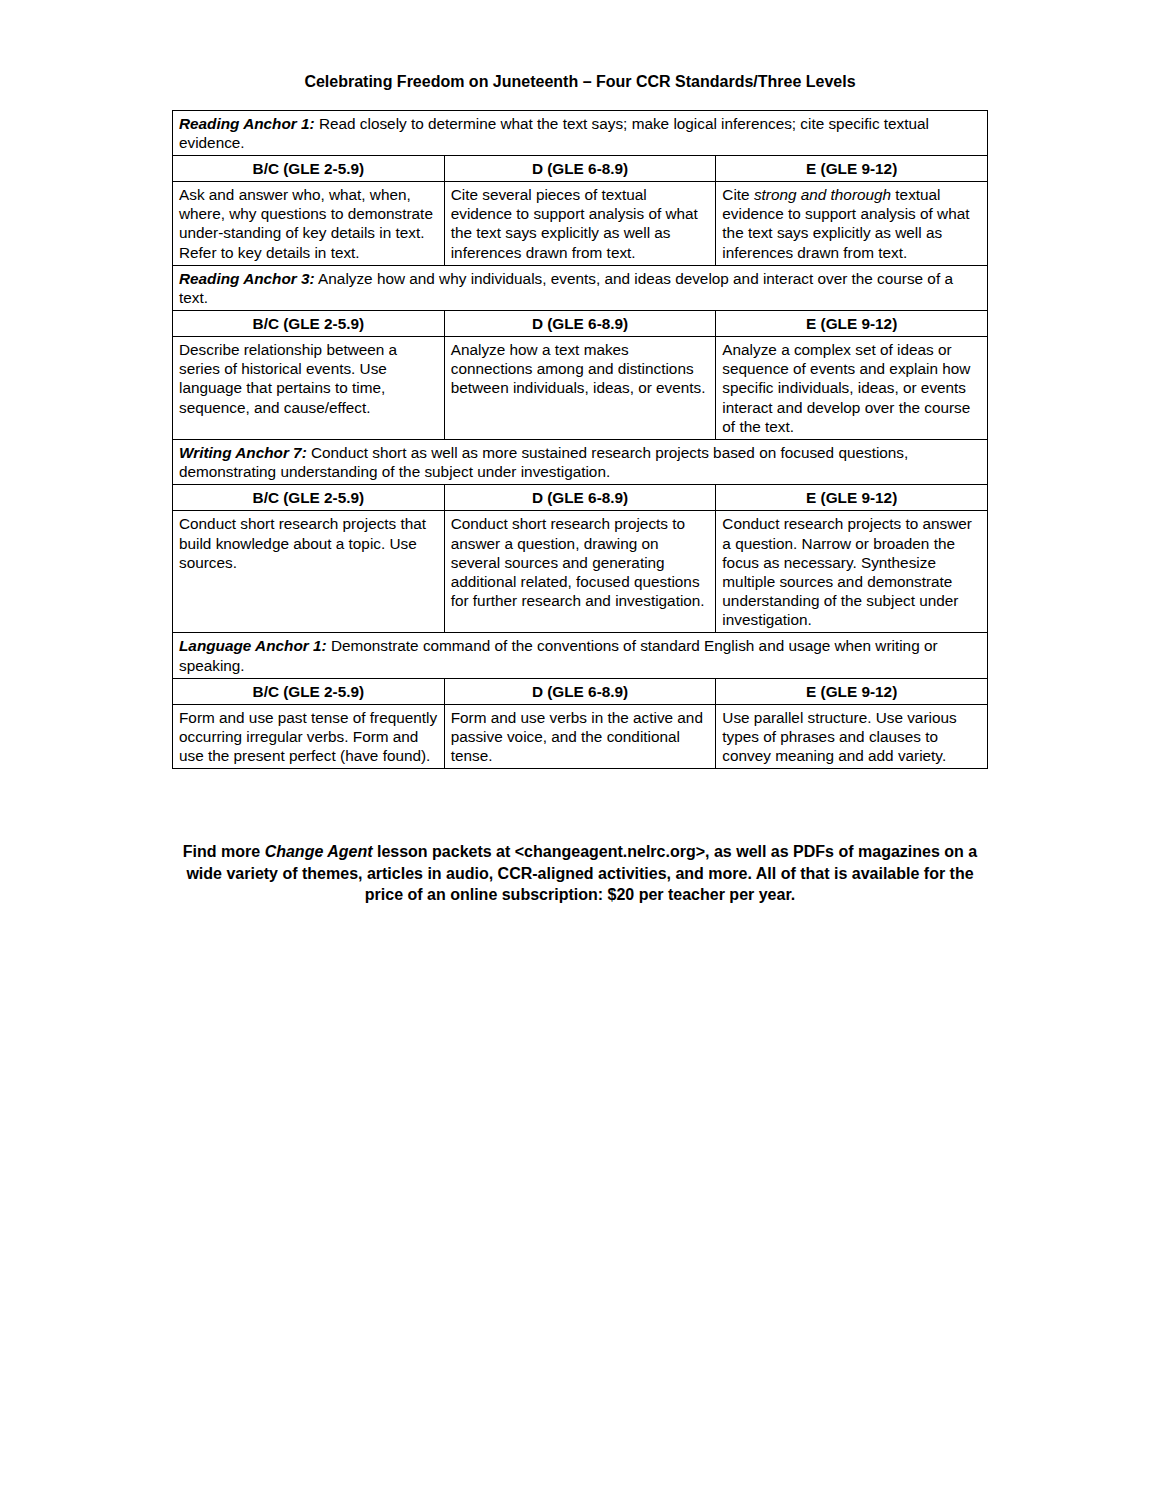Celebrating Freedom on Juneteenth – Four CCR Standards/Three Levels
| Reading Anchor 1: Read closely to determine what the text says; make logical inferences; cite specific textual evidence. |
| B/C (GLE 2-5.9) | D (GLE 6-8.9) | E (GLE 9-12) |
| Ask and answer who, what, when, where, why questions to demonstrate under-standing of key details in text. Refer to key details in text. | Cite several pieces of textual evidence to support analysis of what the text says explicitly as well as inferences drawn from text. | Cite strong and thorough textual evidence to support analysis of what the text says explicitly as well as inferences drawn from text. |
| Reading Anchor 3: Analyze how and why individuals, events, and ideas develop and interact over the course of a text. |
| B/C (GLE 2-5.9) | D (GLE 6-8.9) | E (GLE 9-12) |
| Describe relationship between a series of historical events. Use language that pertains to time, sequence, and cause/effect. | Analyze how a text makes connections among and distinctions between individuals, ideas, or events. | Analyze a complex set of ideas or sequence of events and explain how specific individuals, ideas, or events interact and develop over the course of the text. |
| Writing Anchor 7: Conduct short as well as more sustained research projects based on focused questions, demonstrating understanding of the subject under investigation. |
| B/C (GLE 2-5.9) | D (GLE 6-8.9) | E (GLE 9-12) |
| Conduct short research projects that build knowledge about a topic. Use sources. | Conduct short research projects to answer a question, drawing on several sources and generating additional related, focused questions for further research and investigation. | Conduct research projects to answer a question. Narrow or broaden the focus as necessary. Synthesize multiple sources and demonstrate understanding of the subject under investigation. |
| Language Anchor 1: Demonstrate command of the conventions of standard English and usage when writing or speaking. |
| B/C (GLE 2-5.9) | D (GLE 6-8.9) | E (GLE 9-12) |
| Form and use past tense of frequently occurring irregular verbs. Form and use the present perfect (have found). | Form and use verbs in the active and passive voice, and the conditional tense. | Use parallel structure. Use various types of phrases and clauses to convey meaning and add variety. |
Find more Change Agent lesson packets at <changeagent.nelrc.org>, as well as PDFs of magazines on a wide variety of themes, articles in audio, CCR-aligned activities, and more. All of that is available for the price of an online subscription: $20 per teacher per year.